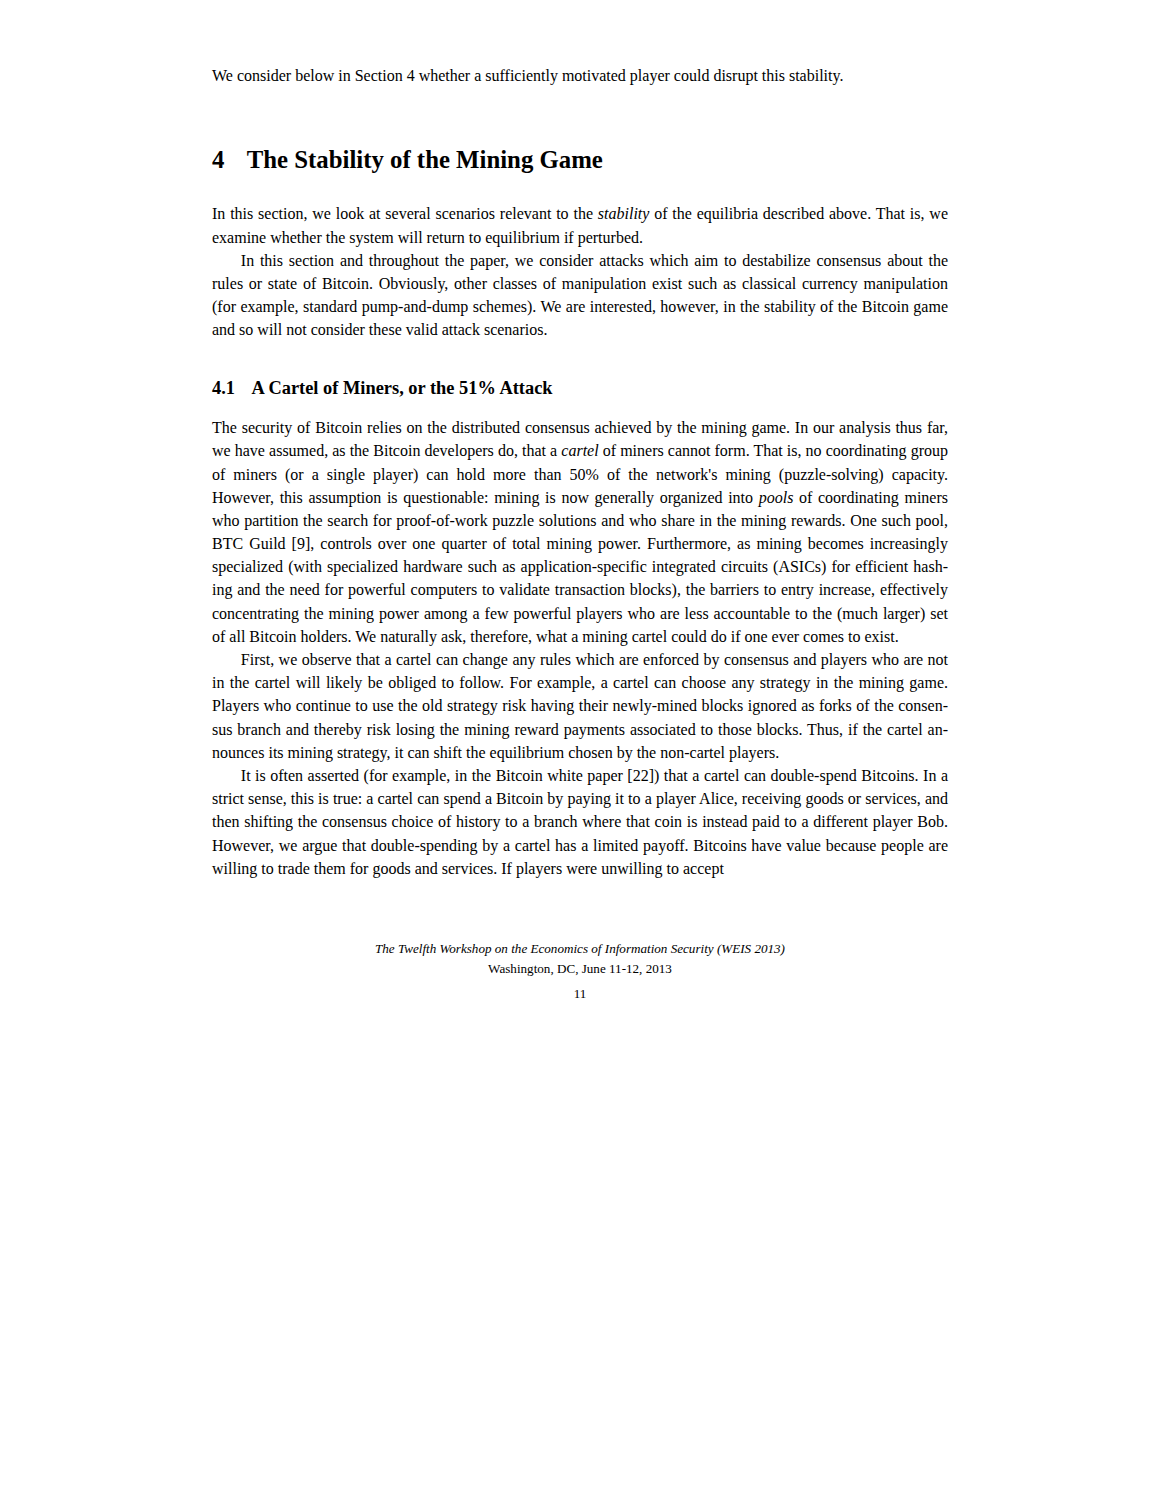We consider below in Section 4 whether a sufficiently motivated player could disrupt this stability.
4 The Stability of the Mining Game
In this section, we look at several scenarios relevant to the stability of the equilibria described above. That is, we examine whether the system will return to equilibrium if perturbed.
In this section and throughout the paper, we consider attacks which aim to destabilize consensus about the rules or state of Bitcoin. Obviously, other classes of manipulation exist such as classical currency manipulation (for example, standard pump-and-dump schemes). We are interested, however, in the stability of the Bitcoin game and so will not consider these valid attack scenarios.
4.1 A Cartel of Miners, or the 51% Attack
The security of Bitcoin relies on the distributed consensus achieved by the mining game. In our analysis thus far, we have assumed, as the Bitcoin developers do, that a cartel of miners cannot form. That is, no coordinating group of miners (or a single player) can hold more than 50% of the network's mining (puzzle-solving) capacity. However, this assumption is questionable: mining is now generally organized into pools of coordinating miners who partition the search for proof-of-work puzzle solutions and who share in the mining rewards. One such pool, BTC Guild [9], controls over one quarter of total mining power. Furthermore, as mining becomes increasingly specialized (with specialized hardware such as application-specific integrated circuits (ASICs) for efficient hashing and the need for powerful computers to validate transaction blocks), the barriers to entry increase, effectively concentrating the mining power among a few powerful players who are less accountable to the (much larger) set of all Bitcoin holders. We naturally ask, therefore, what a mining cartel could do if one ever comes to exist.
First, we observe that a cartel can change any rules which are enforced by consensus and players who are not in the cartel will likely be obliged to follow. For example, a cartel can choose any strategy in the mining game. Players who continue to use the old strategy risk having their newly-mined blocks ignored as forks of the consensus branch and thereby risk losing the mining reward payments associated to those blocks. Thus, if the cartel announces its mining strategy, it can shift the equilibrium chosen by the non-cartel players.
It is often asserted (for example, in the Bitcoin white paper [22]) that a cartel can double-spend Bitcoins. In a strict sense, this is true: a cartel can spend a Bitcoin by paying it to a player Alice, receiving goods or services, and then shifting the consensus choice of history to a branch where that coin is instead paid to a different player Bob. However, we argue that double-spending by a cartel has a limited payoff. Bitcoins have value because people are willing to trade them for goods and services. If players were unwilling to accept
The Twelfth Workshop on the Economics of Information Security (WEIS 2013)
Washington, DC, June 11-12, 2013
11